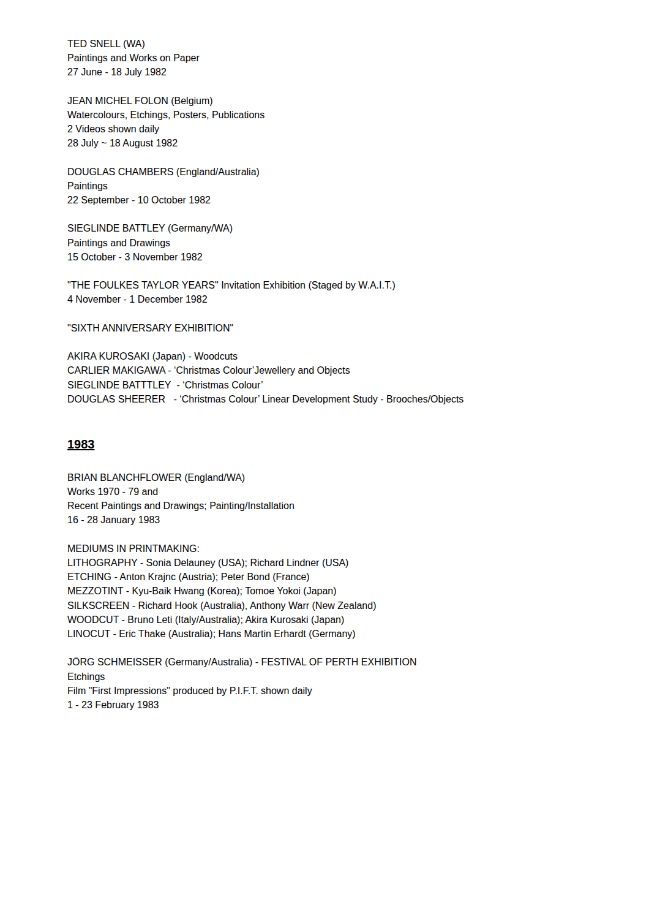TED SNELL (WA)
Paintings and Works on Paper
27 June - 18 July 1982
JEAN MICHEL FOLON (Belgium)
Watercolours, Etchings, Posters, Publications
2 Videos shown daily
28 July ~ 18 August 1982
DOUGLAS CHAMBERS (England/Australia)
Paintings
22 September - 10 October 1982
SIEGLINDE BATTLEY (Germany/WA)
Paintings and Drawings
15 October - 3 November 1982
"THE FOULKES TAYLOR YEARS" Invitation Exhibition (Staged by W.A.I.T.)
4 November - 1 December 1982
"SIXTH ANNIVERSARY EXHIBITION"
AKIRA KUROSAKI (Japan) - Woodcuts
CARLIER MAKIGAWA - ‘Christmas Colour’Jewellery and Objects
SIEGLINDE BATTTLEY - ‘Christmas Colour’
DOUGLAS SHEERER - ‘Christmas Colour’ Linear Development Study - Brooches/Objects
1983
BRIAN BLANCHFLOWER (England/WA)
Works 1970 - 79 and
Recent Paintings and Drawings; Painting/Installation
16 - 28 January 1983
MEDIUMS IN PRINTMAKING:
LITHOGRAPHY - Sonia Delauney (USA); Richard Lindner (USA)
ETCHING - Anton Krajnc (Austria); Peter Bond (France)
MEZZOTINT - Kyu-Baik Hwang (Korea); Tomoe Yokoi (Japan)
SILKSCREEN - Richard Hook (Australia), Anthony Warr (New Zealand)
WOODCUT - Bruno Leti (Italy/Australia); Akira Kurosaki (Japan)
LINOCUT - Eric Thake (Australia); Hans Martin Erhardt (Germany)
JÖRG SCHMEISSER (Germany/Australia) - FESTIVAL OF PERTH EXHIBITION
Etchings
Film "First Impressions" produced by P.I.F.T. shown daily
1 - 23 February 1983